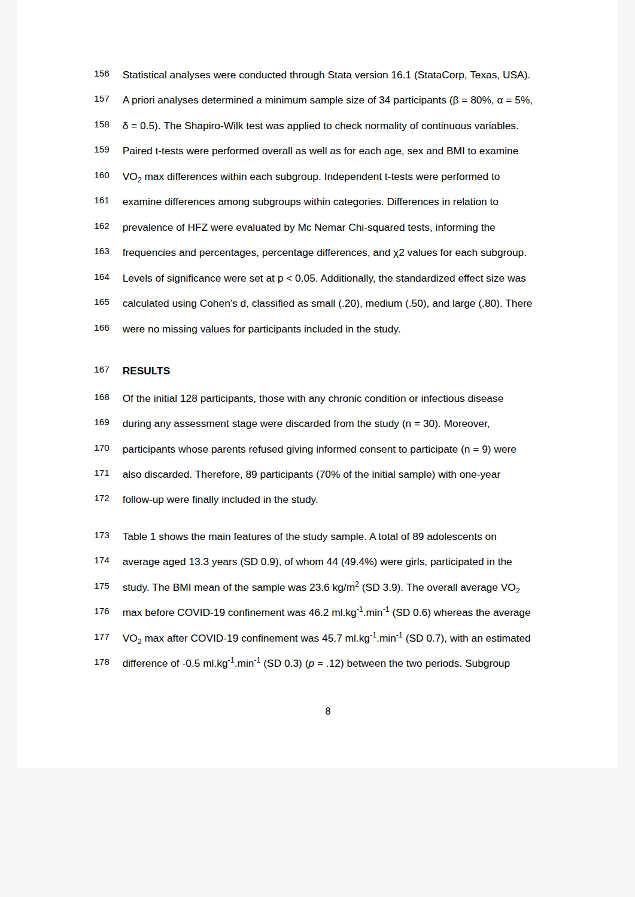156 Statistical analyses were conducted through Stata version 16.1 (StataCorp, Texas, USA).
157 A priori analyses determined a minimum sample size of 34 participants (β = 80%, α = 5%,
158δ = 0.5). The Shapiro-Wilk test was applied to check normality of continuous variables.
159 Paired t-tests were performed overall as well as for each age, sex and BMI to examine
160 VO2 max differences within each subgroup. Independent t-tests were performed to
161examine differences among subgroups within categories. Differences in relation to
162prevalence of HFZ were evaluated by Mc Nemar Chi-squared tests, informing the
163frequencies and percentages, percentage differences, and χ2 values for each subgroup.
164 Levels of significance were set at p < 0.05. Additionally, the standardized effect size was
165calculated using Cohen's d, classified as small (.20), medium (.50), and large (.80). There
166were no missing values for participants included in the study.
167 RESULTS
168 Of the initial 128 participants, those with any chronic condition or infectious disease
169during any assessment stage were discarded from the study (n = 30). Moreover,
170participants whose parents refused giving informed consent to participate (n = 9) were
171also discarded. Therefore, 89 participants (70% of the initial sample) with one-year
172follow-up were finally included in the study.
173 Table 1 shows the main features of the study sample. A total of 89 adolescents on
174average aged 13.3 years (SD 0.9), of whom 44 (49.4%) were girls, participated in the
175study. The BMI mean of the sample was 23.6 kg/m2 (SD 3.9). The overall average VO2
176max before COVID-19 confinement was 46.2 ml.kg-1.min-1 (SD 0.6) whereas the average
177 VO2 max after COVID-19 confinement was 45.7 ml.kg-1.min-1 (SD 0.7), with an estimated
178difference of -0.5 ml.kg-1.min-1 (SD 0.3) (p = .12) between the two periods. Subgroup
8